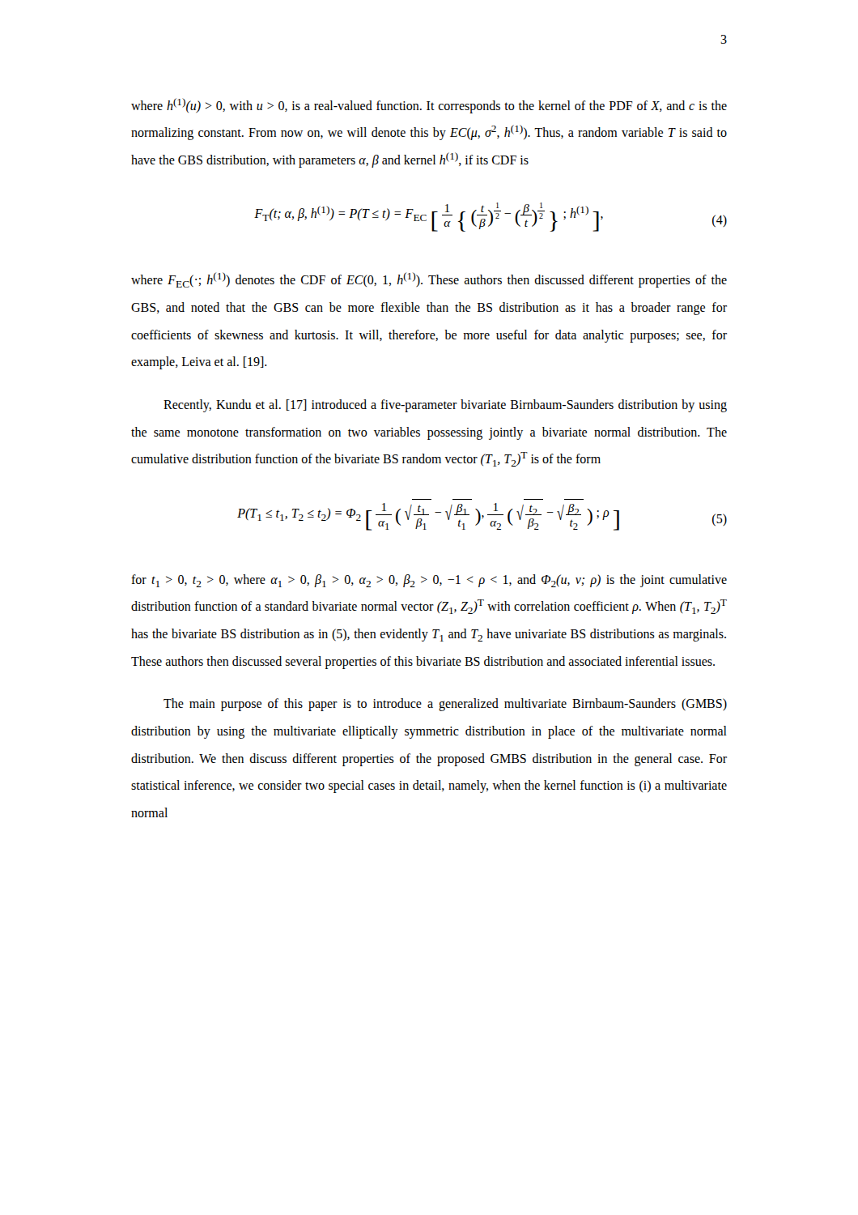3
where h(1)(u) > 0, with u > 0, is a real-valued function. It corresponds to the kernel of the PDF of X, and c is the normalizing constant. From now on, we will denote this by EC(μ, σ2, h(1)). Thus, a random variable T is said to have the GBS distribution, with parameters α, β and kernel h(1), if its CDF is
FT(t; α, β, h(1)) = P(T ≤ t) = FEC [ 1 α { (tβ)12 − (βt)12 } ; h(1) ], (4)
where FEC(·; h(1)) denotes the CDF of EC(0, 1, h(1)). These authors then discussed different properties of the GBS, and noted that the GBS can be more flexible than the BS distribution as it has a broader range for coefficients of skewness and kurtosis. It will, therefore, be more useful for data analytic purposes; see, for example, Leiva et al. [19].
Recently, Kundu et al. [17] introduced a five-parameter bivariate Birnbaum-Saunders distribution by using the same monotone transformation on two variables possessing jointly a bivariate normal distribution. The cumulative distribution function of the bivariate BS random vector (T1, T2)T is of the form
P(T1 ≤ t1, T2 ≤ t2) = Φ2 [ 1 α1 ( √t1 β1 − √β1 t1 ), 1 α2 ( √t2 β2 − √β2 t2 ) ; ρ ] (5)
for t1 > 0, t2 > 0, where α1 > 0, β1 > 0, α2 > 0, β2 > 0, −1 < ρ < 1, and Φ2(u, v; ρ) is the joint cumulative distribution function of a standard bivariate normal vector (Z1, Z2)T with correlation coefficient ρ. When (T1, T2)T has the bivariate BS distribution as in (5), then evidently T1 and T2 have univariate BS distributions as marginals. These authors then discussed several properties of this bivariate BS distribution and associated inferential issues.
The main purpose of this paper is to introduce a generalized multivariate Birnbaum-Saunders (GMBS) distribution by using the multivariate elliptically symmetric distribution in place of the multivariate normal distribution. We then discuss different properties of the proposed GMBS distribution in the general case. For statistical inference, we consider two special cases in detail, namely, when the kernel function is (i) a multivariate normal